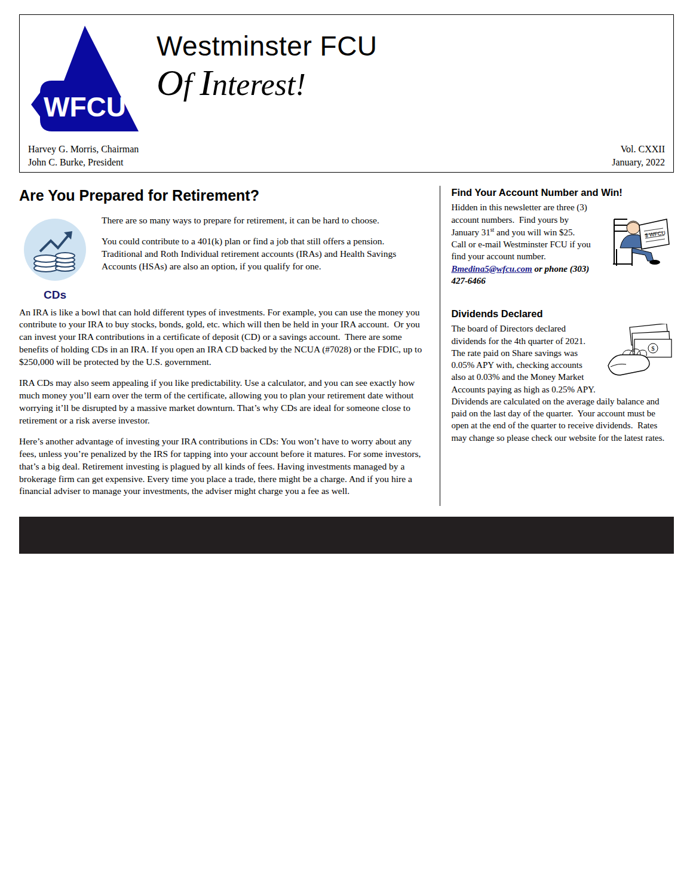WFCU
Westminster FCU
Of Interest!
Harvey G. Morris, Chairman
John C. Burke, President
Vol. CXXII
January, 2022
Are You Prepared for Retirement?
CDs
There are so many ways to prepare for retirement, it can be hard to choose.
You could contribute to a 401(k) plan or find a job that still offers a pension. Traditional and Roth Individual retirement accounts (IRAs) and Health Savings Accounts (HSAs) are also an option, if you qualify for one.
An IRA is like a bowl that can hold different types of investments. For example, you can use the money you contribute to your IRA to buy stocks, bonds, gold, etc. which will then be held in your IRA account. Or you can invest your IRA contributions in a certificate of deposit (CD) or a savings account. There are some benefits of holding CDs in an IRA. If you open an IRA CD backed by the NCUA (#7028) or the FDIC, up to $250,000 will be protected by the U.S. government.
IRA CDs may also seem appealing if you like predictability. Use a calculator, and you can see exactly how much money you’ll earn over the term of the certificate, allowing you to plan your retirement date without worrying it’ll be disrupted by a massive market downturn. That’s why CDs are ideal for someone close to retirement or a risk averse investor.
Here’s another advantage of investing your IRA contributions in CDs: You won’t have to worry about any fees, unless you’re penalized by the IRS for tapping into your account before it matures. For some investors, that’s a big deal. Retirement investing is plagued by all kinds of fees. Having investments managed by a brokerage firm can get expensive. Every time you place a trade, there might be a charge. And if you hire a financial adviser to manage your investments, the adviser might charge you a fee as well.
Find Your Account Number and Win!
$ WFCU
Hidden in this newsletter are three (3) account numbers. Find yours by January 31st and you will win $25. Call or e-mail Westminster FCU if you find your account number. Bmedina5@wfcu.com or phone (303) 427-6466
Dividends Declared
$
The board of Directors declared dividends for the 4th quarter of 2021. The rate paid on Share savings was 0.05% APY with, checking accounts also at 0.03% and the Money Market Accounts paying as high as 0.25% APY. Dividends are calculated on the average daily balance and paid on the last day of the quarter. Your account must be open at the end of the quarter to receive dividends. Rates may change so please check our website for the latest rates.